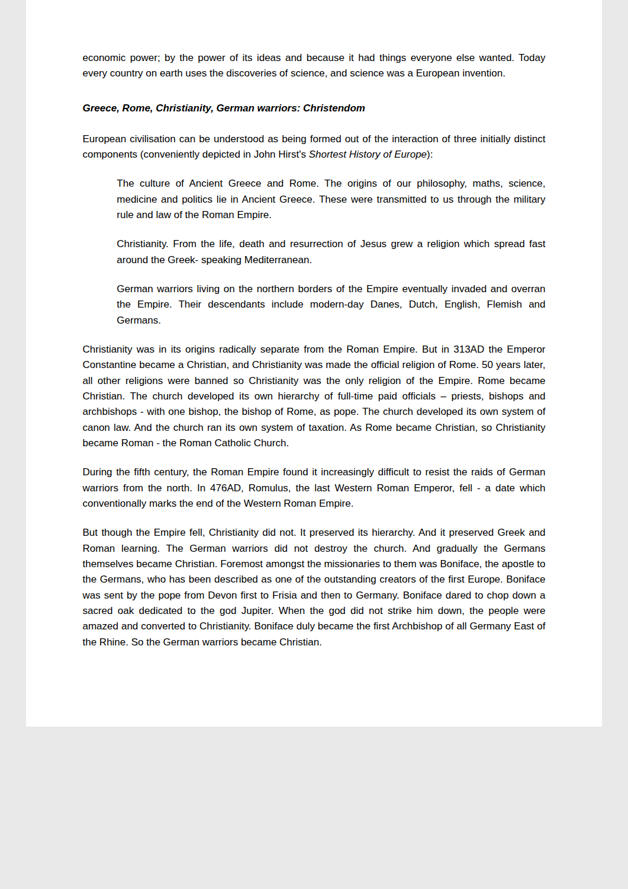economic power; by the power of its ideas and because it had things everyone else wanted. Today every country on earth uses the discoveries of science, and science was a European invention.
Greece, Rome, Christianity, German warriors: Christendom
European civilisation can be understood as being formed out of the interaction of three initially distinct components (conveniently depicted in John Hirst's Shortest History of Europe):
The culture of Ancient Greece and Rome. The origins of our philosophy, maths, science, medicine and politics lie in Ancient Greece. These were transmitted to us through the military rule and law of the Roman Empire.
Christianity. From the life, death and resurrection of Jesus grew a religion which spread fast around the Greek- speaking Mediterranean.
German warriors living on the northern borders of the Empire eventually invaded and overran the Empire. Their descendants include modern-day Danes, Dutch, English, Flemish and Germans.
Christianity was in its origins radically separate from the Roman Empire. But in 313AD the Emperor Constantine became a Christian, and Christianity was made the official religion of Rome. 50 years later, all other religions were banned so Christianity was the only religion of the Empire. Rome became Christian. The church developed its own hierarchy of full-time paid officials – priests, bishops and archbishops - with one bishop, the bishop of Rome, as pope. The church developed its own system of canon law. And the church ran its own system of taxation. As Rome became Christian, so Christianity became Roman - the Roman Catholic Church.
During the fifth century, the Roman Empire found it increasingly difficult to resist the raids of German warriors from the north. In 476AD, Romulus, the last Western Roman Emperor, fell - a date which conventionally marks the end of the Western Roman Empire.
But though the Empire fell, Christianity did not. It preserved its hierarchy. And it preserved Greek and Roman learning. The German warriors did not destroy the church. And gradually the Germans themselves became Christian. Foremost amongst the missionaries to them was Boniface, the apostle to the Germans, who has been described as one of the outstanding creators of the first Europe. Boniface was sent by the pope from Devon first to Frisia and then to Germany. Boniface dared to chop down a sacred oak dedicated to the god Jupiter. When the god did not strike him down, the people were amazed and converted to Christianity. Boniface duly became the first Archbishop of all Germany East of the Rhine. So the German warriors became Christian.